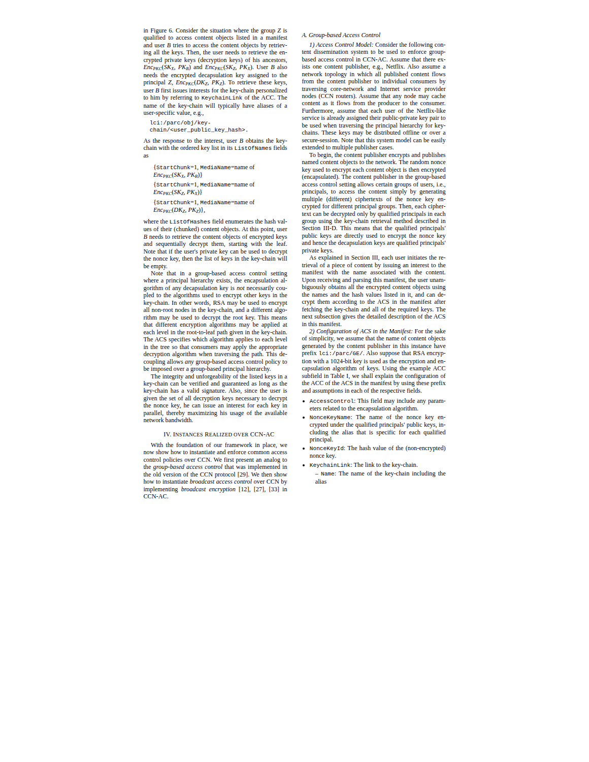in Figure 6. Consider the situation where the group Z is qualified to access content objects listed in a manifest and user B tries to access the content objects by retrieving all the keys. Then, the user needs to retrieve the encrypted private keys (decryption keys) of his ancestors, EncPKC(SKX, PKB) and EncPKC(SKZ, PKX). User B also needs the encrypted decapsulation key assigned to the principal Z, EncPKC(DKZ, PKZ). To retrieve these keys, user B first issues interests for the key-chain personalized to him by referring to KeychainLink of the ACC. The name of the key-chain will typically have aliases of a user-specific value, e.g.,
lci:/parc/obj/key-chain/<user_public_key_hash>.
As the response to the interest, user B obtains the key-chain with the ordered key list in its ListOfNames fields as
{StartChunk=1, MediaName=name of EncPKC(SKX, PKB)}
{StartChunk=1, MediaName=name of EncPKC(SKZ, PKX)}
{StartChunk=1, MediaName=name of EncPKC(DKZ, PKZ)},
where the ListOfHashes field enumerates the hash values of their (chunked) content objects. At this point, user B needs to retrieve the content objects of encrypted keys and sequentially decrypt them, starting with the leaf. Note that if the user's private key can be used to decrypt the nonce key, then the list of keys in the key-chain will be empty.
Note that in a group-based access control setting where a principal hierarchy exists, the encapsulation algorithm of any decapsulation key is not necessarily coupled to the algorithms used to encrypt other keys in the key-chain. In other words, RSA may be used to encrypt all non-root nodes in the key-chain, and a different algorithm may be used to decrypt the root key. This means that different encryption algorithms may be applied at each level in the root-to-leaf path given in the key-chain. The ACS specifies which algorithm applies to each level in the tree so that consumers may apply the appropriate decryption algorithm when traversing the path. This decoupling allows any group-based access control policy to be imposed over a group-based principal hierarchy.
The integrity and unforgeability of the listed keys in a key-chain can be verified and guaranteed as long as the key-chain has a valid signature. Also, since the user is given the set of all decryption keys necessary to decrypt the nonce key, he can issue an interest for each key in parallel, thereby maximizing his usage of the available network bandwidth.
IV. INSTANCES REALIZED OVER CCN-AC
With the foundation of our framework in place, we now show how to instantiate and enforce common access control policies over CCN. We first present an analog to the group-based access control that was implemented in the old version of the CCN protocol [29]. We then show how to instantiate broadcast access control over CCN by implementing broadcast encryption [12], [27], [33] in CCN-AC.
A. Group-based Access Control
1) Access Control Model: Consider the following content dissemination system to be used to enforce group-based access control in CCN-AC. Assume that there exists one content publisher, e.g., Netflix. Also assume a network topology in which all published content flows from the content publisher to individual consumers by traversing core-network and Internet service provider nodes (CCN routers). Assume that any node may cache content as it flows from the producer to the consumer. Furthermore, assume that each user of the Netflix-like service is already assigned their public-private key pair to be used when traversing the principal hierarchy for key-chains. These keys may be distributed offline or over a secure-session. Note that this system model can be easily extended to multiple publisher cases.
To begin, the content publisher encrypts and publishes named content objects to the network. The random nonce key used to encrypt each content object is then encrypted (encapsulated). The content publisher in the group-based access control setting allows certain groups of users, i.e., principals, to access the content simply by generating multiple (different) ciphertexts of the nonce key encrypted for different principal groups. Then, each ciphertext can be decrypted only by qualified principals in each group using the key-chain retrieval method described in Section III-D. This means that the qualified principals' public keys are directly used to encrypt the nonce key and hence the decapsulation keys are qualified principals' private keys.
As explained in Section III, each user initiates the retrieval of a piece of content by issuing an interest to the manifest with the name associated with the content. Upon receiving and parsing this manifest, the user unambiguously obtains all the encrypted content objects using the names and the hash values listed in it, and can decrypt them according to the ACS in the manifest after fetching the key-chain and all of the required keys. The next subsection gives the detailed description of the ACS in this manifest.
2) Configuration of ACS in the Manifest: For the sake of simplicity, we assume that the name of content objects generated by the content publisher in this instance have prefix lci:/parc/GE/. Also suppose that RSA encryption with a 1024-bit key is used as the encryption and encapsulation algorithm of keys. Using the example ACC subfield in Table I, we shall explain the configuration of the ACC of the ACS in the manifest by using these prefix and assumptions in each of the respective fields.
AccessControl: This field may include any parameters related to the encapsulation algorithm.
NonceKeyName: The name of the nonce key encrypted under the qualified principals' public keys, including the alias that is specific for each qualified principal.
NonceKeyId: The hash value of the (non-encrypted) nonce key.
KeychainLink: The link to the key-chain.
Name: The name of the key-chain including the alias